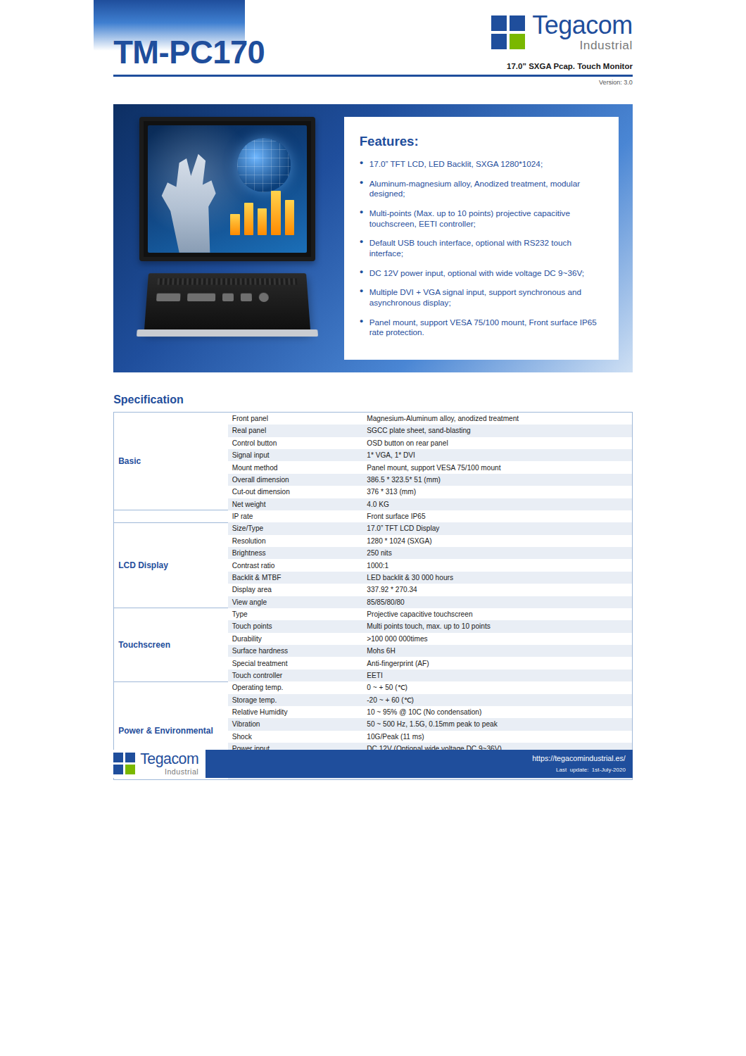TM-PC170
Tegacom
Industrial
17.0” SXGA Pcap. Touch Monitor
Version: 3.0
Features:
17.0” TFT LCD, LED Backlit, SXGA 1280*1024;
Aluminum-magnesium alloy, Anodized treatment, modular designed;
Multi-points (Max. up to 10 points) projective capacitive touchscreen, EETI controller;
Default USB touch interface, optional with RS232 touch interface;
DC 12V power input, optional with wide voltage DC 9~36V;
Multiple DVI + VGA signal input, support synchronous and asynchronous display;
Panel mount, support VESA 75/100 mount, Front surface IP65 rate protection.
Specification
| Basic | Front panel | Magnesium-Aluminum alloy, anodized treatment |
| Real panel | SGCC plate sheet, sand-blasting |
| Control button | OSD button on rear panel |
| Signal input | 1* VGA, 1* DVI |
| Mount method | Panel mount, support VESA 75/100 mount |
| Overall dimension | 386.5 * 323.5* 51 (mm) |
| Cut-out dimension | 376 * 313 (mm) |
| Net weight | 4.0 KG |
| | IP rate | Front surface IP65 |
| LCD Display | Size/Type | 17.0” TFT LCD Display |
| Resolution | 1280 * 1024 (SXGA) |
| Brightness | 250 nits |
| Contrast ratio | 1000:1 |
| Backlit & MTBF | LED backlit & 30 000 hours |
| Display area | 337.92 * 270.34 |
| View angle | 85/85/80/80 |
| Touchscreen | Type | Projective capacitive touchscreen |
| Touch points | Multi points touch, max. up to 10 points |
| Durability | >100 000 000times |
| Surface hardness | Mohs 6H |
| Special treatment | Anti-fingerprint (AF) |
| Touch controller | EETI |
| Power & Environmental | Operating temp. | 0 ~ + 50 (℃) |
| Storage temp. | -20 ~ + 60 (℃) |
| Relative Humidity | 10 ~ 95% @ 10C (No condensation) |
| Vibration | 50 ~ 500 Hz, 1.5G, 0.15mm peak to peak |
| Shock | 10G/Peak (11 ms) |
| Power input | DC 12V (Optional wide voltage DC 9~36V) |
| Power consumption | About 20W |
| EMC | CE/FCC Class A |
Tegacom
Industrial
https://tegacomindustrial.es/
Last update: 1st-July-2020